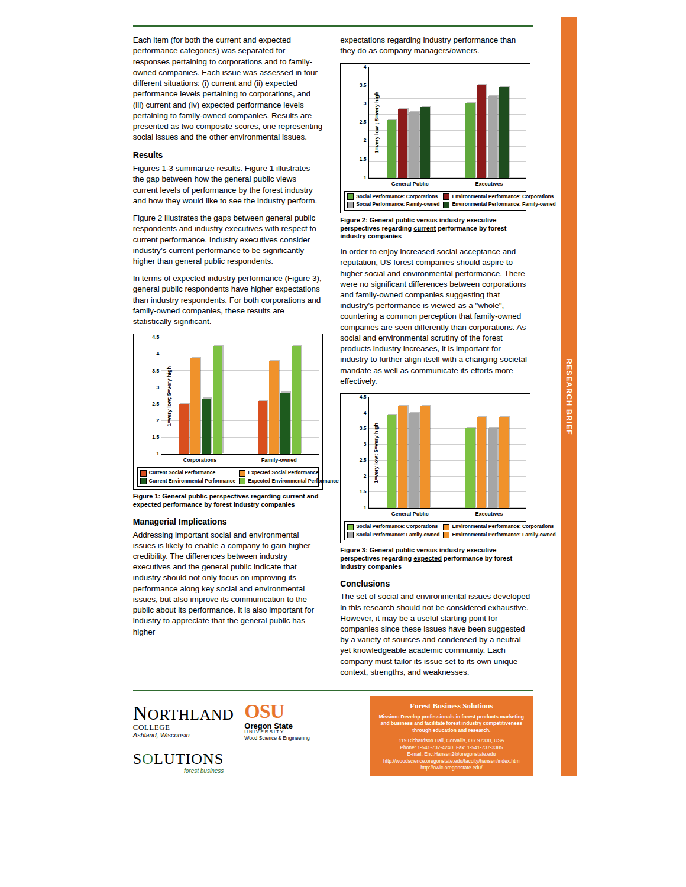RESEARCH BRIEF
Each item (for both the current and expected performance categories) was separated for responses pertaining to corporations and to family-owned companies. Each issue was assessed in four different situations: (i) current and (ii) expected performance levels pertaining to corporations, and (iii) current and (iv) expected performance levels pertaining to family-owned companies. Results are presented as two composite scores, one representing social issues and the other environmental issues.
Results
Figures 1-3 summarize results. Figure 1 illustrates the gap between how the general public views current levels of performance by the forest industry and how they would like to see the industry perform.
Figure 2 illustrates the gaps between general public respondents and industry executives with respect to current performance. Industry executives consider industry's current performance to be significantly higher than general public respondents.
In terms of expected industry performance (Figure 3), general public respondents have higher expectations than industry respondents. For both corporations and family-owned companies, these results are statistically significant.
1=very low; 5=very high
4.5 4 3.5 3 2.5 2 1.5 1
Corporations
Family-owned
Current Social Performance
Expected Social Performance
Current Environmental Performance
Expected Environmental Performance
Figure 1: General public perspectives regarding current and expected performance by forest industry companies
Managerial Implications
Addressing important social and environmental issues is likely to enable a company to gain higher credibility. The differences between industry executives and the general public indicate that industry should not only focus on improving its performance along key social and environmental issues, but also improve its communication to the public about its performance. It is also important for industry to appreciate that the general public has higher
expectations regarding industry performance than they do as company managers/owners.
1=very low ; 5=very high
4 3.5 3 2.5 2 1.5 1
General Public
Executives
Social Performance: Corporations
Environmental Performance: Corporations
Social Performance: Family-owned
Environmental Performance: Family-owned
Figure 2: General public versus industry executive perspectives regarding current performance by forest industry companies
In order to enjoy increased social acceptance and reputation, US forest companies should aspire to higher social and environmental performance. There were no significant differences between corporations and family-owned companies suggesting that industry's performance is viewed as a "whole", countering a common perception that family-owned companies are seen differently than corporations. As social and environmental scrutiny of the forest products industry increases, it is important for industry to further align itself with a changing societal mandate as well as communicate its efforts more effectively.
1=very low; 5=very high
4.5 4 3.5 3 2.5 2 1.5 1
General Public
Executives
Social Performance: Corporations
Environmental Performance: Corporations
Social Performance: Family-owned
Environmental Performance: Family-owned
Figure 3: General public versus industry executive perspectives regarding expected performance by forest industry companies
Conclusions
The set of social and environmental issues developed in this research should not be considered exhaustive. However, it may be a useful starting point for companies since these issues have been suggested by a variety of sources and condensed by a neutral yet knowledgeable academic community. Each company must tailor its issue set to its own unique context, strengths, and weaknesses.
NORTHLAND
COLLEGE
Ashland, Wisconsin
OSU
Oregon State
UNIVERSITY
Wood Science & Engineering
SOLUTIONS
forest business
Forest Business Solutions
Mission: Develop professionals in forest products marketing and business and facilitate forest industry competitiveness through education and research.
119 Richardson Hall, Corvallis, OR 97330, USA
Phone: 1-541-737-4240 Fax: 1-541-737-3385
E-mail: Eric.Hansen2@oregonstate.edu
http://woodscience.oregonstate.edu/faculty/hansen/index.htm
http://owic.oregonstate.edu/